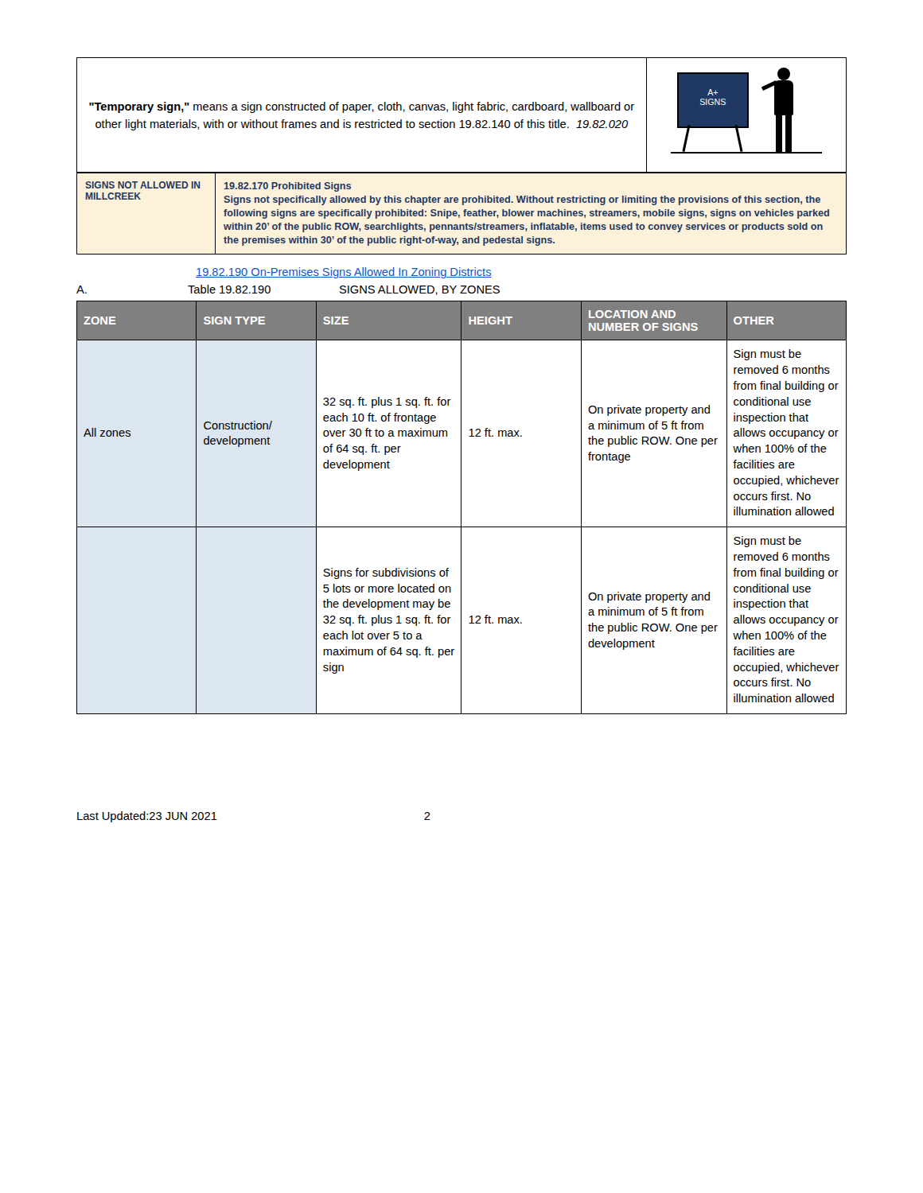| "Temporary sign," means a sign constructed of paper, cloth, canvas, light fabric, cardboard, wallboard or other light materials, with or without frames and is restricted to section 19.82.140 of this title. 19.82.020 | A+ SIGNS |
| SIGNS NOT ALLOWED IN MILLCREEK | 19.82.170 Prohibited Signs Signs not specifically allowed by this chapter are prohibited. Without restricting or limiting the provisions of this section, the following signs are specifically prohibited: Snipe, feather, blower machines, streamers, mobile signs, signs on vehicles parked within 20’ of the public ROW, searchlights, pennants/streamers, inflatable, items used to convey services or products sold on the premises within 30’ of the public right-of-way, and pedestal signs. |
19.82.190 On-Premises Signs Allowed In Zoning Districts
A. Table 19.82.190 SIGNS ALLOWED, BY ZONES
| ZONE | SIGN TYPE | SIZE | HEIGHT | LOCATION AND NUMBER OF SIGNS | OTHER |
| --- | --- | --- | --- | --- | --- |
| All zones | Construction/ development | 32 sq. ft. plus 1 sq. ft. for each 10 ft. of frontage over 30 ft to a maximum of 64 sq. ft. per development | 12 ft. max. | On private property and a minimum of 5 ft from the public ROW. One per frontage | Sign must be removed 6 months from final building or conditional use inspection that allows occupancy or when 100% of the facilities are occupied, whichever occurs first. No illumination allowed |
| | | Signs for subdivisions of 5 lots or more located on the development may be 32 sq. ft. plus 1 sq. ft. for each lot over 5 to a maximum of 64 sq. ft. per sign | 12 ft. max. | On private property and a minimum of 5 ft from the public ROW. One per development | Sign must be removed 6 months from final building or conditional use inspection that allows occupancy or when 100% of the facilities are occupied, whichever occurs first. No illumination allowed |
Last Updated:23 JUN 2021 2